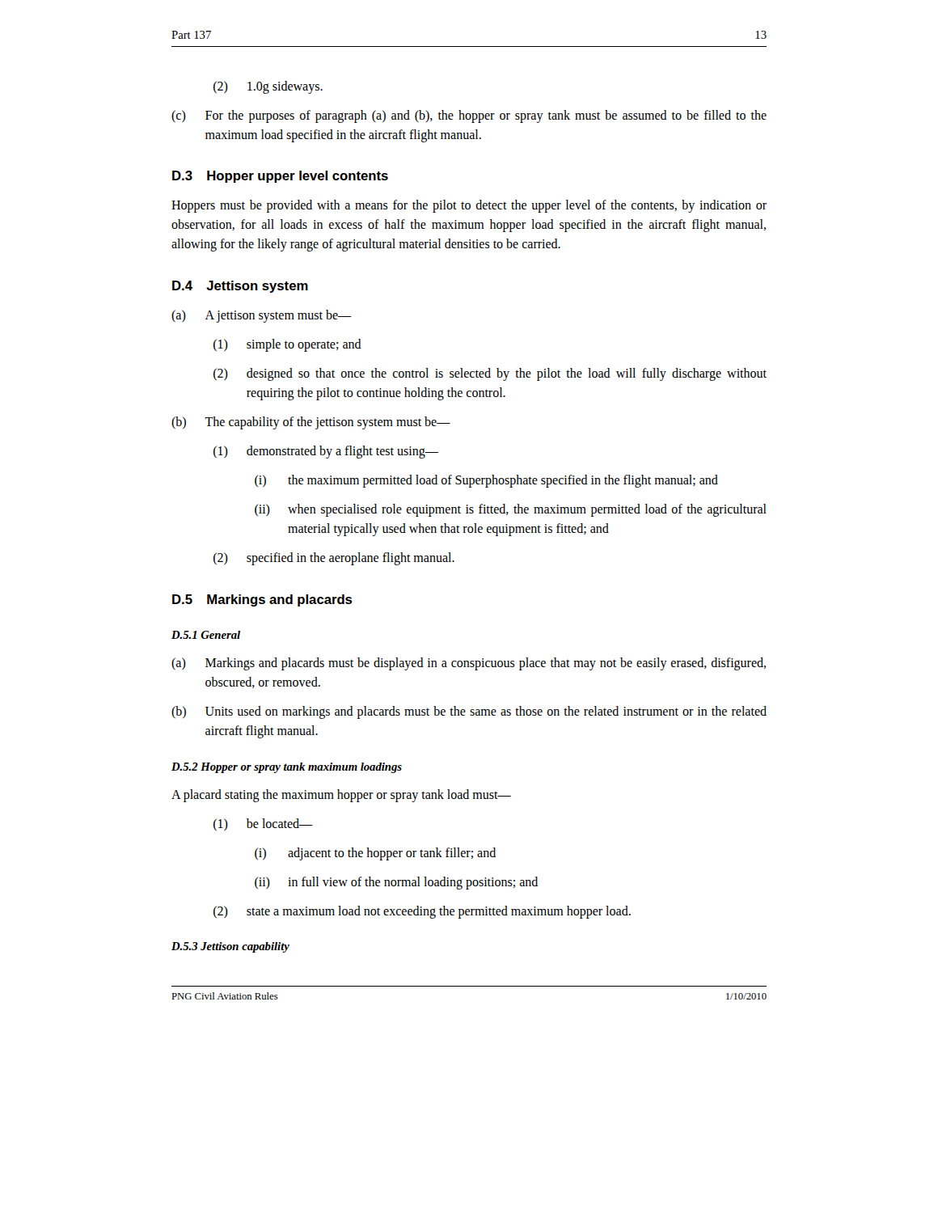Part 137 13
(2) 1.0g sideways.
(c) For the purposes of paragraph (a) and (b), the hopper or spray tank must be assumed to be filled to the maximum load specified in the aircraft flight manual.
D.3 Hopper upper level contents
Hoppers must be provided with a means for the pilot to detect the upper level of the contents, by indication or observation, for all loads in excess of half the maximum hopper load specified in the aircraft flight manual, allowing for the likely range of agricultural material densities to be carried.
D.4 Jettison system
(a) A jettison system must be—
(1) simple to operate; and
(2) designed so that once the control is selected by the pilot the load will fully discharge without requiring the pilot to continue holding the control.
(b) The capability of the jettison system must be—
(1) demonstrated by a flight test using—
(i) the maximum permitted load of Superphosphate specified in the flight manual; and
(ii) when specialised role equipment is fitted, the maximum permitted load of the agricultural material typically used when that role equipment is fitted; and
(2) specified in the aeroplane flight manual.
D.5 Markings and placards
D.5.1 General
(a) Markings and placards must be displayed in a conspicuous place that may not be easily erased, disfigured, obscured, or removed.
(b) Units used on markings and placards must be the same as those on the related instrument or in the related aircraft flight manual.
D.5.2 Hopper or spray tank maximum loadings
A placard stating the maximum hopper or spray tank load must—
(1) be located—
(i) adjacent to the hopper or tank filler; and
(ii) in full view of the normal loading positions; and
(2) state a maximum load not exceeding the permitted maximum hopper load.
D.5.3 Jettison capability
PNG Civil Aviation Rules 1/10/2010